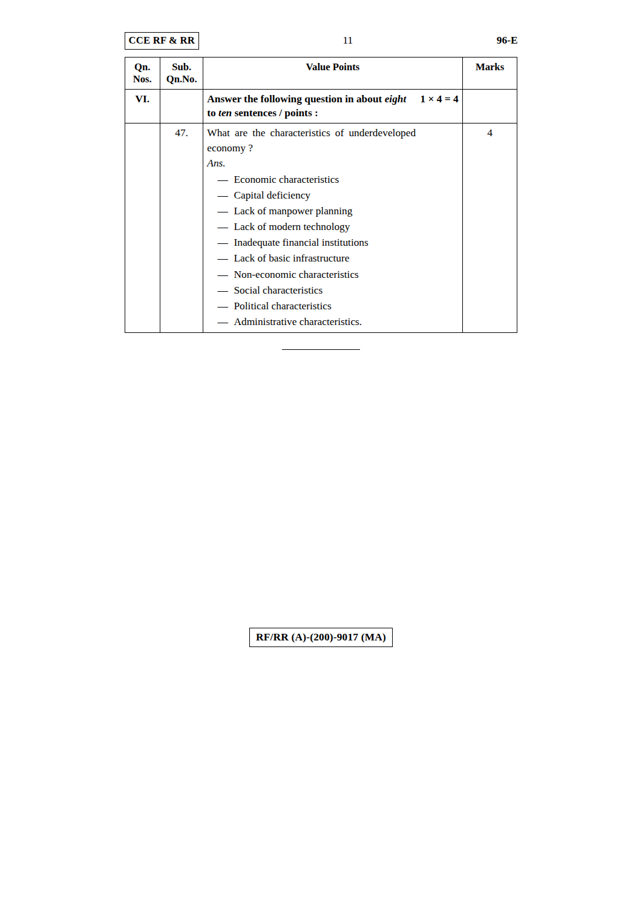CCE RF & RR
11
96-E
| Qn. Nos. | Sub. Qn.No. | Value Points | Marks |
| --- | --- | --- | --- |
| VI. | | Answer the following question in about eight to ten sentences / points : 1 × 4 = 4 | |
| | 47. | What are the characteristics of underdeveloped economy ? Ans. Economic characteristics Capital deficiency Lack of manpower planning Lack of modern technology Inadequate financial institutions Lack of basic infrastructure Non-economic characteristics Social characteristics Political characteristics Administrative characteristics. | 4 |
RF/RR (A)-(200)-9017 (MA)